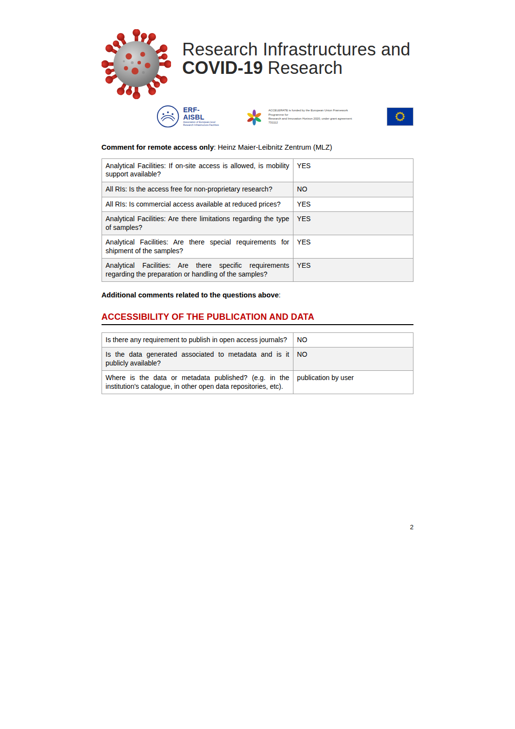Research Infrastructures and
COVID-19 Research
ERF-AISBL
Association of European-level
Research Infrastructure Facilities
ACCELERATE is funded by the European Union Framework Programme for
Research and Innovation Horizon 2020, under grant agreement 731112
Comment for remote access only: Heinz Maier-Leibnitz Zentrum (MLZ)
| Analytical Facilities: If on-site access is allowed, is mobility support available? | YES |
| All RIs: Is the access free for non-proprietary research? | NO |
| All RIs: Is commercial access available at reduced prices? | YES |
| Analytical Facilities: Are there limitations regarding the type of samples? | YES |
| Analytical Facilities: Are there special requirements for shipment of the samples? | YES |
| Analytical Facilities: Are there specific requirements regarding the preparation or handling of the samples? | YES |
Additional comments related to the questions above:
ACCESSIBILITY OF THE PUBLICATION AND DATA
| Is there any requirement to publish in open access journals? | NO |
| Is the data generated associated to metadata and is it publicly available? | NO |
| Where is the data or metadata published? (e.g. in the institution's catalogue, in other open data repositories, etc). | publication by user |
2